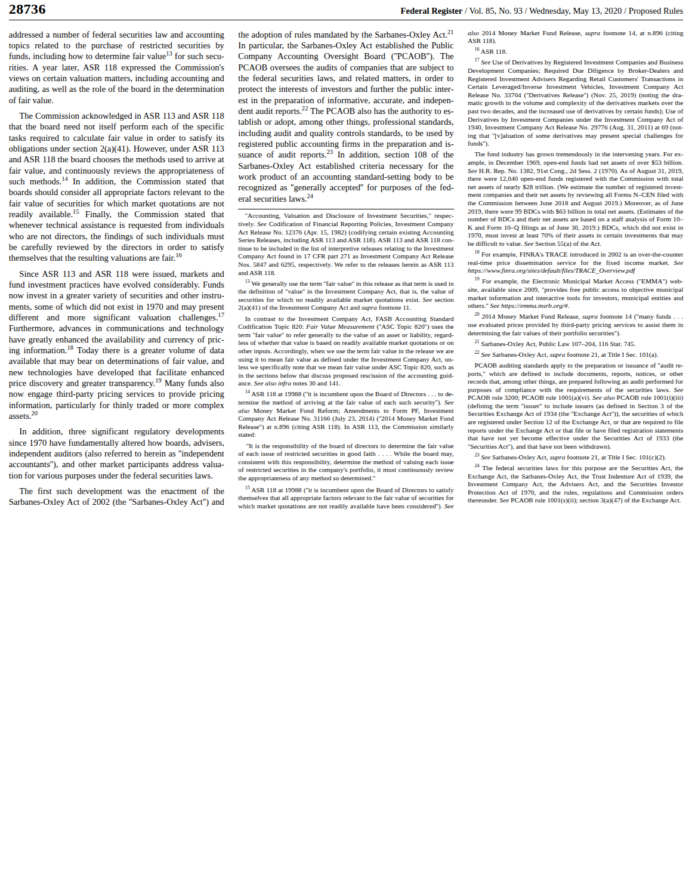28736
Federal Register / Vol. 85, No. 93 / Wednesday, May 13, 2020 / Proposed Rules
addressed a number of federal securities law and accounting topics related to the purchase of restricted securities by funds, including how to determine fair value13 for such securities. A year later, ASR 118 expressed the Commission's views on certain valuation matters, including accounting and auditing, as well as the role of the board in the determination of fair value.
The Commission acknowledged in ASR 113 and ASR 118 that the board need not itself perform each of the specific tasks required to calculate fair value in order to satisfy its obligations under section 2(a)(41). However, under ASR 113 and ASR 118 the board chooses the methods used to arrive at fair value, and continuously reviews the appropriateness of such methods.14 In addition, the Commission stated that boards should consider all appropriate factors relevant to the fair value of securities for which market quotations are not readily available.15 Finally, the Commission stated that whenever technical assistance is requested from individuals who are not directors, the findings of such individuals must be carefully reviewed by the directors in order to satisfy themselves that the resulting valuations are fair.16
Since ASR 113 and ASR 118 were issued, markets and fund investment practices have evolved considerably. Funds now invest in a greater variety of securities and other instruments, some of which did not exist in 1970 and may present different and more significant valuation challenges.17 Furthermore, advances in communications and technology have greatly enhanced the availability and currency of pricing information.18 Today there is a greater volume of data available that may bear on determinations of fair value, and new technologies have developed that facilitate enhanced price discovery and greater transparency.19 Many funds also now engage third-party pricing services to provide pricing information, particularly for thinly traded or more complex assets.20
In addition, three significant regulatory developments since 1970 have fundamentally altered how boards, advisers, independent auditors (also referred to herein as ''independent accountants''), and other market participants address valuation for various purposes under the federal securities laws.
The first such development was the enactment of the Sarbanes-Oxley Act of 2002 (the ''Sarbanes-Oxley Act'') and the adoption of rules mandated by the Sarbanes-Oxley Act.21 In particular, the Sarbanes-Oxley Act established the Public Company Accounting Oversight Board (''PCAOB''). The PCAOB oversees the audits of companies that are subject to the federal securities laws, and related matters, in order to protect the interests of investors and further the public interest in the preparation of informative, accurate, and independent audit reports.22 The PCAOB also has the authority to establish or adopt, among other things, professional standards, including audit and quality controls standards, to be used by registered public accounting firms in the preparation and issuance of audit reports.23 In addition, section 108 of the Sarbanes-Oxley Act established criteria necessary for the work product of an accounting standard-setting body to be recognized as ''generally accepted'' for purposes of the federal securities laws.24
''Accounting, Valuation and Disclosure of Investment Securities,'' respectively. See Codification of Financial Reporting Policies, Investment Company Act Release No. 12376 (Apr. 15, 1982) (codifying certain existing Accounting Series Releases, including ASR 113 and ASR 118). ASR 113 and ASR 118 continue to be included in the list of interpretive releases relating to the Investment Company Act found in 17 CFR part 271 as Investment Company Act Release Nos. 5847 and 6295, respectively. We refer to the releases herein as ASR 113 and ASR 118.
13 We generally use the term ''fair value'' in this release as that term is used in the definition of ''value'' in the Investment Company Act, that is, the value of securities for which no readily available market quotations exist. See section 2(a)(41) of the Investment Company Act and supra footnote 11.
In contrast to the Investment Company Act, FASB Accounting Standard Codification Topic 820: Fair Value Measurement (''ASC Topic 820'') uses the term ''fair value'' to refer generally to the value of an asset or liability, regardless of whether that value is based on readily available market quotations or on other inputs. Accordingly, when we use the term fair value in the release we are using it to mean fair value as defined under the Investment Company Act, unless we specifically note that we mean fair value under ASC Topic 820, such as in the sections below that discuss proposed rescission of the accounting guidance. See also infra notes 30 and 141.
14 ASR 118 at 19988 (''it is incumbent upon the Board of Directors . . . to determine the method of arriving at the fair value of each such security''). See also Money Market Fund Reform; Amendments to Form PF, Investment Company Act Release No. 31166 (July 23, 2014) (''2014 Money Market Fund Release'') at n.896 (citing ASR 118). In ASR 113, the Commission similarly stated:
''It is the responsibility of the board of directors to determine the fair value of each issue of restricted securities in good faith . . . . While the board may, consistent with this responsibility, determine the method of valuing each issue of restricted securities in the company's portfolio, it must continuously review the appropriateness of any method so determined.''
15 ASR 118 at 19988 (''it is incumbent upon the Board of Directors to satisfy themselves that all appropriate factors relevant to the fair value of securities for which market quotations are not readily available have been considered''). See also 2014 Money Market Fund Release, supra footnote 14, at n.896 (citing ASR 118).
16 ASR 118.
17 See Use of Derivatives by Registered Investment Companies and Business Development Companies; Required Due Diligence by Broker-Dealers and Registered Investment Advisers Regarding Retail Customers' Transactions in Certain Leveraged/Inverse Investment Vehicles, Investment Company Act Release No. 33704 (''Derivatives Release'') (Nov. 25, 2019) (noting the dramatic growth in the volume and complexity of the derivatives markets over the past two decades, and the increased use of derivatives by certain funds); Use of Derivatives by Investment Companies under the Investment Company Act of 1940, Investment Company Act Release No. 29776 (Aug. 31, 2011) at 69 (noting that ''[v]aluation of some derivatives may present special challenges for funds'').
The fund industry has grown tremendously in the intervening years. For example, in December 1969, open-end funds had net assets of over $53 billion. See H.R. Rep. No. 1382, 91st Cong., 2d Sess. 2 (1970). As of August 31, 2019, there were 12,040 open-end funds registered with the Commission with total net assets of nearly $28 trillion. (We estimate the number of registered investment companies and their net assets by reviewing all Forms N–CEN filed with the Commission between June 2018 and August 2019.) Moreover, as of June 2019, there were 99 BDCs with $63 billion in total net assets. (Estimates of the number of BDCs and their net assets are based on a staff analysis of Form 10–K and Form 10–Q filings as of June 30, 2019.) BDCs, which did not exist in 1970, must invest at least 70% of their assets in certain investments that may be difficult to value. See Section 55(a) of the Act.
18 For example, FINRA's TRACE introduced in 2002 is an over-the-counter real-time price dissemination service for the fixed income market. See https://www.finra.org/sites/default/files/TRACE_Overview.pdf
19 For example, the Electronic Municipal Market Access (''EMMA'') website, available since 2009, ''provides free public access to objective municipal market information and interactive tools for investors, municipal entities and others.'' See https://emma.msrb.org/#.
20 2014 Money Market Fund Release, supra footnote 14 (''many funds . . . use evaluated prices provided by third-party pricing services to assist them in determining the fair values of their portfolio securities'').
21 Sarbanes-Oxley Act, Public Law 107–204, 116 Stat. 745.
22 See Sarbanes-Oxley Act, supra footnote 21, at Title I Sec. 101(a).
PCAOB auditing standards apply to the preparation or issuance of ''audit reports,'' which are defined to include documents, reports, notices, or other records that, among other things, are prepared following an audit performed for purposes of compliance with the requirements of the securities laws. See PCAOB rule 3200; PCAOB rule 1001(a)(vi). See also PCAOB rule 1001(i)(iii) (defining the term ''issuer'' to include issuers (as defined in Section 3 of the Securities Exchange Act of 1934 (the ''Exchange Act'')), the securities of which are registered under Section 12 of the Exchange Act, or that are required to file reports under the Exchange Act or that file or have filed registration statements that have not yet become effective under the Securities Act of 1933 (the ''Securities Act''), and that have not been withdrawn).
23 See Sarbanes-Oxley Act, supra footnote 21, at Title I Sec. 101(c)(2).
24 The federal securities laws for this purpose are the Securities Act, the Exchange Act, the Sarbanes-Oxley Act, the Trust Indenture Act of 1939, the Investment Company Act, the Advisers Act, and the Securities Investor Protection Act of 1970, and the rules, regulations and Commission orders thereunder. See PCAOB rule 1001(s)(ii); section 3(a)(47) of the Exchange Act.